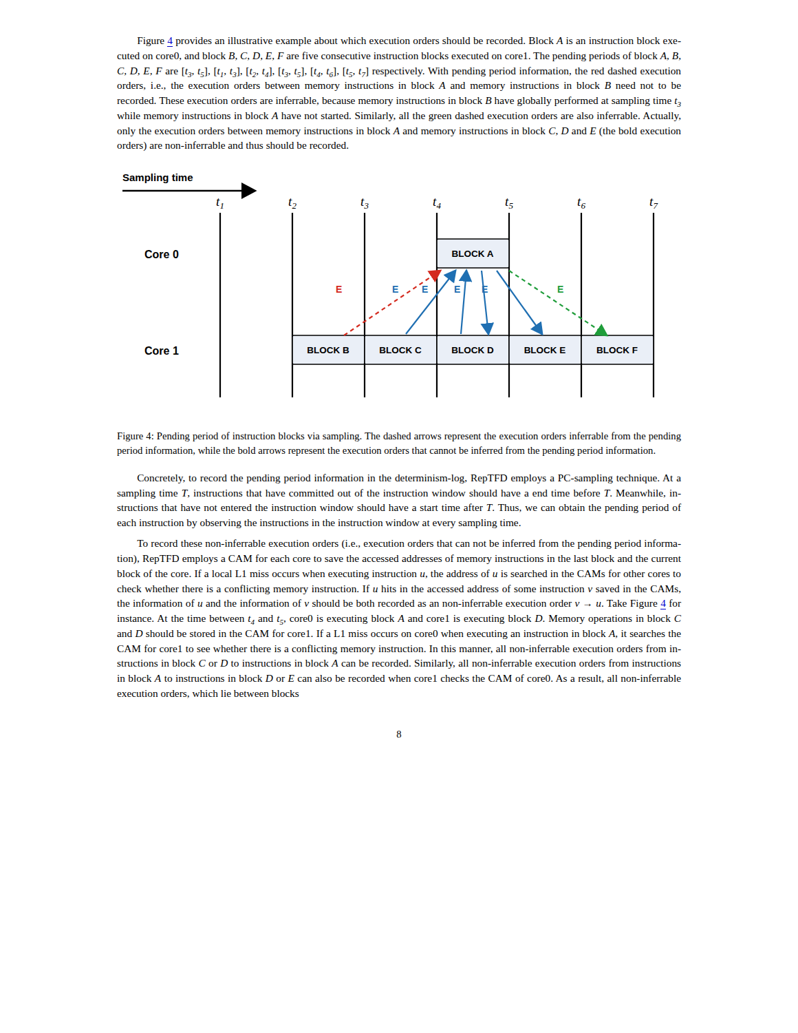Figure 4 provides an illustrative example about which execution orders should be recorded. Block A is an instruction block executed on core0, and block B, C, D, E, F are five consecutive instruction blocks executed on core1. The pending periods of block A, B, C, D, E, F are [t3, t5], [t1, t3], [t2, t4], [t3, t5], [t4, t6], [t5, t7] respectively. With pending period information, the red dashed execution orders, i.e., the execution orders between memory instructions in block A and memory instructions in block B need not to be recorded. These execution orders are inferrable, because memory instructions in block B have globally performed at sampling time t3 while memory instructions in block A have not started. Similarly, all the green dashed execution orders are also inferrable. Actually, only the execution orders between memory instructions in block A and memory instructions in block C, D and E (the bold execution orders) are non-inferrable and thus should be recorded.
Sampling time t1 t2 t3 t4 t5 t6 t7 Core 0 Core 1 BLOCK A BLOCK B BLOCK C BLOCK D BLOCK E BLOCK F E E E E E E
Figure 4: Pending period of instruction blocks via sampling. The dashed arrows represent the execution orders inferrable from the pending period information, while the bold arrows represent the execution orders that cannot be inferred from the pending period information.
Concretely, to record the pending period information in the determinism-log, RepTFD employs a PC-sampling technique. At a sampling time T, instructions that have committed out of the instruction window should have a end time before T. Meanwhile, instructions that have not entered the instruction window should have a start time after T. Thus, we can obtain the pending period of each instruction by observing the instructions in the instruction window at every sampling time.
To record these non-inferrable execution orders (i.e., execution orders that can not be inferred from the pending period information), RepTFD employs a CAM for each core to save the accessed addresses of memory instructions in the last block and the current block of the core. If a local L1 miss occurs when executing instruction u, the address of u is searched in the CAMs for other cores to check whether there is a conflicting memory instruction. If u hits in the accessed address of some instruction v saved in the CAMs, the information of u and the information of v should be both recorded as an non-inferrable execution order v → u. Take Figure 4 for instance. At the time between t4 and t5, core0 is executing block A and core1 is executing block D. Memory operations in block C and D should be stored in the CAM for core1. If a L1 miss occurs on core0 when executing an instruction in block A, it searches the CAM for core1 to see whether there is a conflicting memory instruction. In this manner, all non-inferrable execution orders from instructions in block C or D to instructions in block A can be recorded. Similarly, all non-inferrable execution orders from instructions in block A to instructions in block D or E can also be recorded when core1 checks the CAM of core0. As a result, all non-inferrable execution orders, which lie between blocks
8